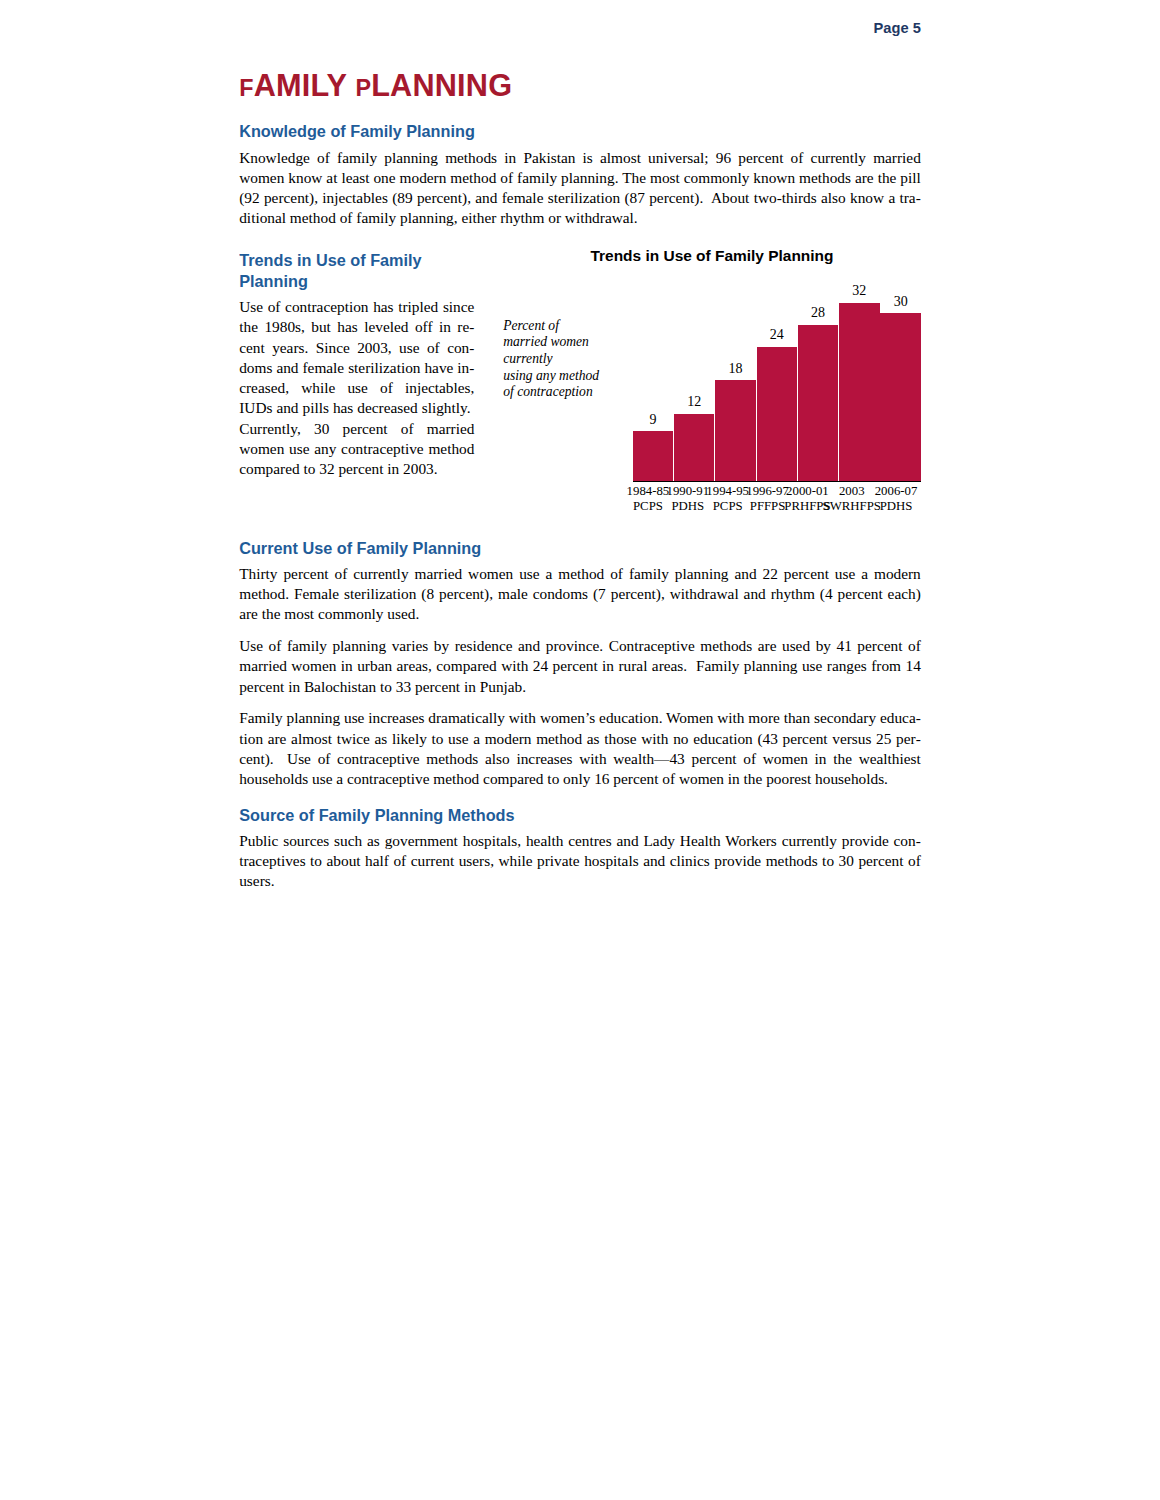Page 5
FAMILY PLANNING
Knowledge of Family Planning
Knowledge of family planning methods in Pakistan is almost universal; 96 percent of currently married women know at least one modern method of family planning. The most commonly known methods are the pill (92 percent), injectables (89 percent), and female sterilization (87 percent). About two-thirds also know a traditional method of family planning, either rhythm or withdrawal.
Trends in Use of Family Planning
Use of contraception has tripled since the 1980s, but has leveled off in recent years. Since 2003, use of condoms and female sterilization have increased, while use of injectables, IUDs and pills has decreased slightly. Currently, 30 percent of married women use any contraceptive method compared to 32 percent in 2003.
Trends in Use of Family Planning
Percent of
married women
currently
using any method
of contraception
9
12
18
24
28
32
30
1984-85
PCPS
1990-91
PDHS
1994-95
PCPS
1996-97
PFFPS
2000-01
PRHFPS
2003
SWRHFPS
2006-07
PDHS
Current Use of Family Planning
Thirty percent of currently married women use a method of family planning and 22 percent use a modern method. Female sterilization (8 percent), male condoms (7 percent), withdrawal and rhythm (4 percent each) are the most commonly used.
Use of family planning varies by residence and province. Contraceptive methods are used by 41 percent of married women in urban areas, compared with 24 percent in rural areas. Family planning use ranges from 14 percent in Balochistan to 33 percent in Punjab.
Family planning use increases dramatically with women’s education. Women with more than secondary education are almost twice as likely to use a modern method as those with no education (43 percent versus 25 percent). Use of contraceptive methods also increases with wealth—43 percent of women in the wealthiest households use a contraceptive method compared to only 16 percent of women in the poorest households.
Source of Family Planning Methods
Public sources such as government hospitals, health centres and Lady Health Workers currently provide contraceptives to about half of current users, while private hospitals and clinics provide methods to 30 percent of users.